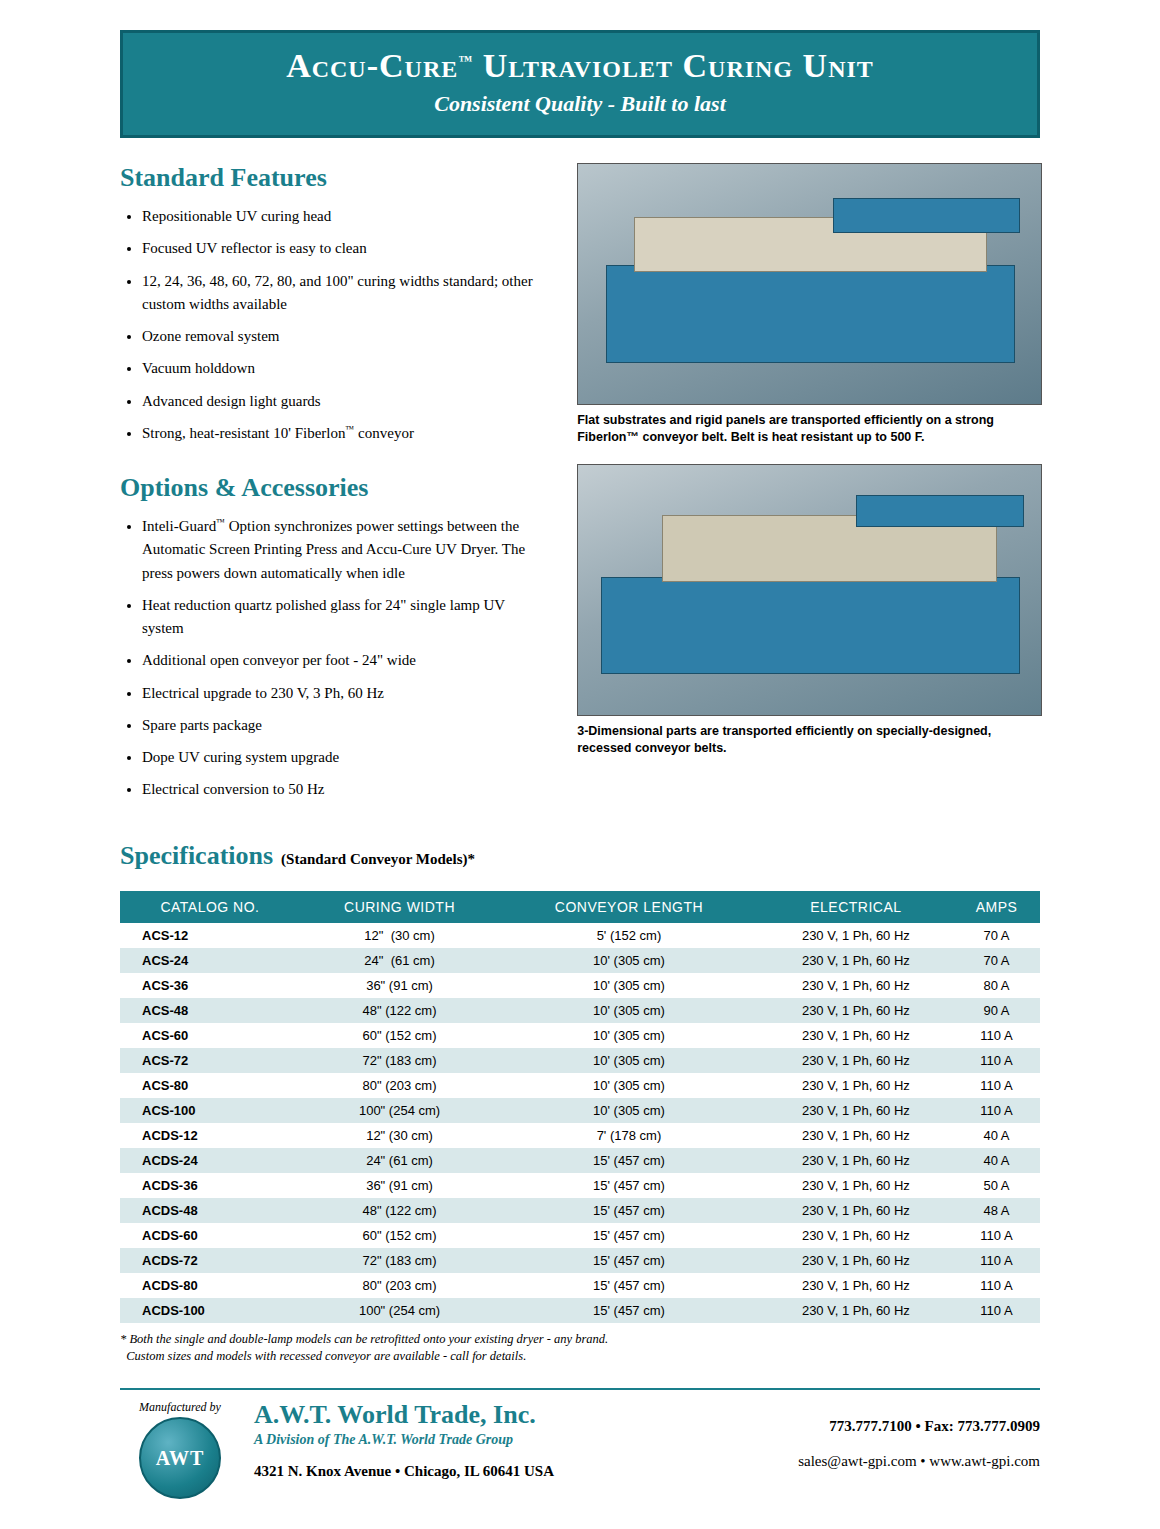Accu-Cure™ Ultraviolet Curing Unit
Consistent Quality - Built to last
Standard Features
Repositionable UV curing head
Focused UV reflector is easy to clean
12, 24, 36, 48, 60, 72, 80, and 100" curing widths standard; other custom widths available
Ozone removal system
Vacuum holddown
Advanced design light guards
Strong, heat-resistant 10' Fiberlon™ conveyor
Options & Accessories
Inteli-Guard™ Option synchronizes power settings between the Automatic Screen Printing Press and Accu-Cure UV Dryer. The press powers down automatically when idle
Heat reduction quartz polished glass for 24" single lamp UV system
Additional open conveyor per foot - 24" wide
Electrical upgrade to 230 V, 3 Ph, 60 Hz
Spare parts package
Dope UV curing system upgrade
Electrical conversion to 50 Hz
Flat substrates and rigid panels are transported efficiently on a strong Fiberlon™ conveyor belt. Belt is heat resistant up to 500 F.
3-Dimensional parts are transported efficiently on specially-designed, recessed conveyor belts.
Specifications
(Standard Conveyor Models)*
| CATALOG NO. | CURING WIDTH | CONVEYOR LENGTH | ELECTRICAL | AMPS |
| --- | --- | --- | --- | --- |
| ACS-12 | 12" (30 cm) | 5' (152 cm) | 230 V, 1 Ph, 60 Hz | 70 A |
| ACS-24 | 24" (61 cm) | 10' (305 cm) | 230 V, 1 Ph, 60 Hz | 70 A |
| ACS-36 | 36" (91 cm) | 10' (305 cm) | 230 V, 1 Ph, 60 Hz | 80 A |
| ACS-48 | 48" (122 cm) | 10' (305 cm) | 230 V, 1 Ph, 60 Hz | 90 A |
| ACS-60 | 60" (152 cm) | 10' (305 cm) | 230 V, 1 Ph, 60 Hz | 110 A |
| ACS-72 | 72" (183 cm) | 10' (305 cm) | 230 V, 1 Ph, 60 Hz | 110 A |
| ACS-80 | 80" (203 cm) | 10' (305 cm) | 230 V, 1 Ph, 60 Hz | 110 A |
| ACS-100 | 100" (254 cm) | 10' (305 cm) | 230 V, 1 Ph, 60 Hz | 110 A |
| ACDS-12 | 12" (30 cm) | 7' (178 cm) | 230 V, 1 Ph, 60 Hz | 40 A |
| ACDS-24 | 24" (61 cm) | 15' (457 cm) | 230 V, 1 Ph, 60 Hz | 40 A |
| ACDS-36 | 36" (91 cm) | 15' (457 cm) | 230 V, 1 Ph, 60 Hz | 50 A |
| ACDS-48 | 48" (122 cm) | 15' (457 cm) | 230 V, 1 Ph, 60 Hz | 48 A |
| ACDS-60 | 60" (152 cm) | 15' (457 cm) | 230 V, 1 Ph, 60 Hz | 110 A |
| ACDS-72 | 72" (183 cm) | 15' (457 cm) | 230 V, 1 Ph, 60 Hz | 110 A |
| ACDS-80 | 80" (203 cm) | 15' (457 cm) | 230 V, 1 Ph, 60 Hz | 110 A |
| ACDS-100 | 100" (254 cm) | 15' (457 cm) | 230 V, 1 Ph, 60 Hz | 110 A |
* Both the single and double-lamp models can be retrofitted onto your existing dryer - any brand.
Custom sizes and models with recessed conveyor are available - call for details.
Manufactured by
AWT
A.W.T. World Trade, Inc.
A Division of The A.W.T. World Trade Group
4321 N. Knox Avenue • Chicago, IL 60641 USA
773.777.7100 • Fax: 773.777.0909
sales@awt-gpi.com • www.awt-gpi.com